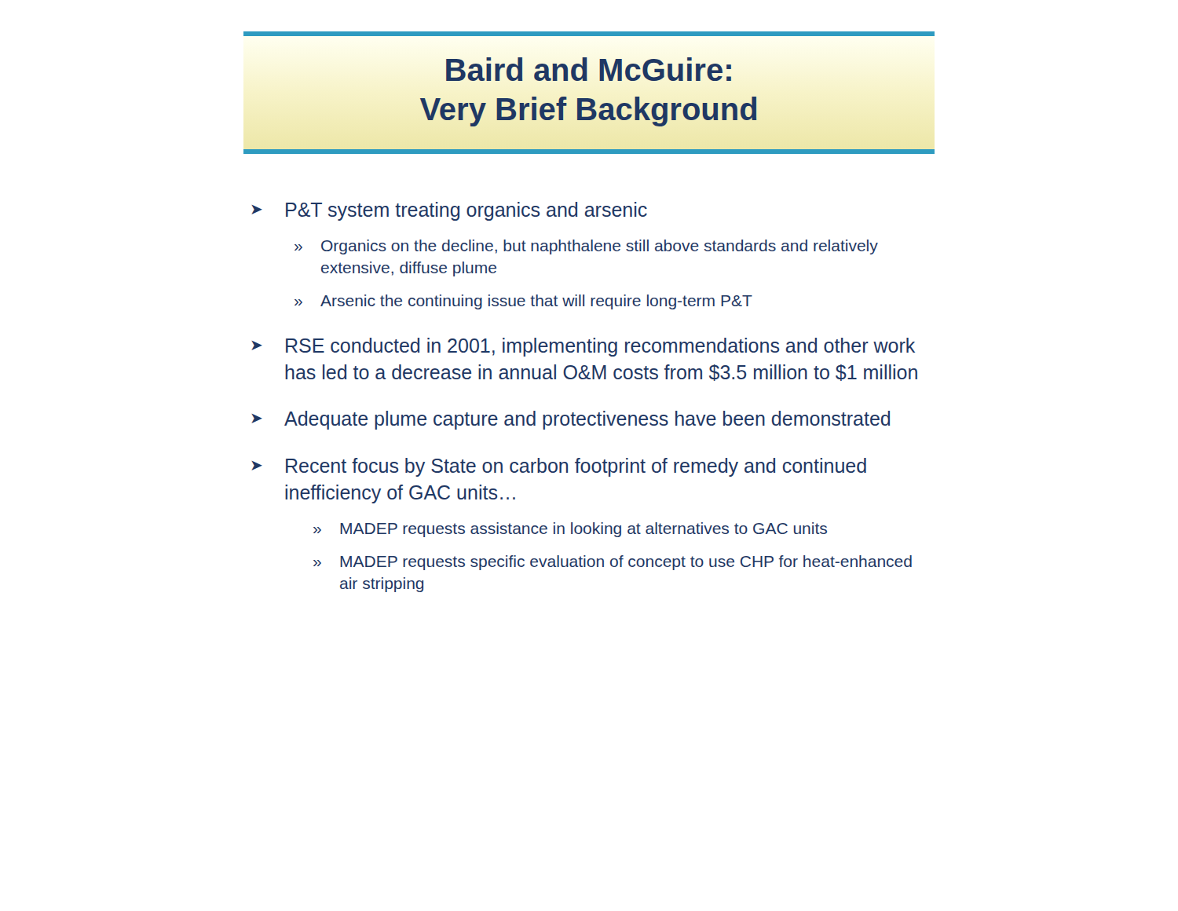Baird and McGuire:
Very Brief Background
P&T system treating organics and arsenic
Organics on the decline, but naphthalene still above standards and relatively extensive, diffuse plume
Arsenic the continuing issue that will require long-term P&T
RSE conducted in 2001, implementing recommendations and other work has led to a decrease in annual O&M costs from $3.5 million to $1 million
Adequate plume capture and protectiveness have been demonstrated
Recent focus by State on carbon footprint of remedy and continued inefficiency of GAC units…
MADEP requests assistance in looking at alternatives to GAC units
MADEP requests specific evaluation of concept to use CHP for heat-enhanced air stripping